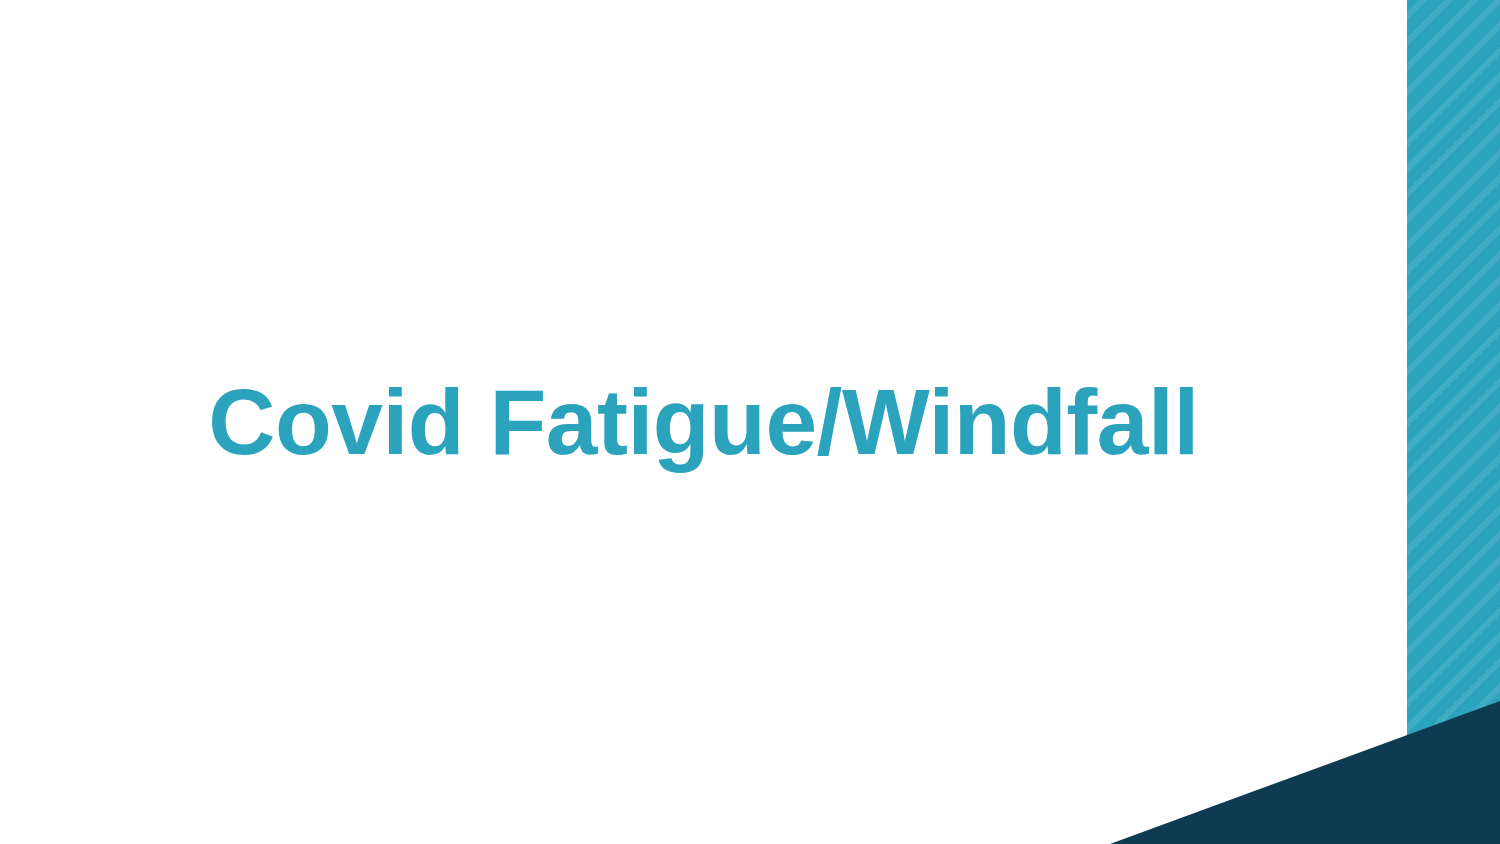Covid Fatigue/Windfall